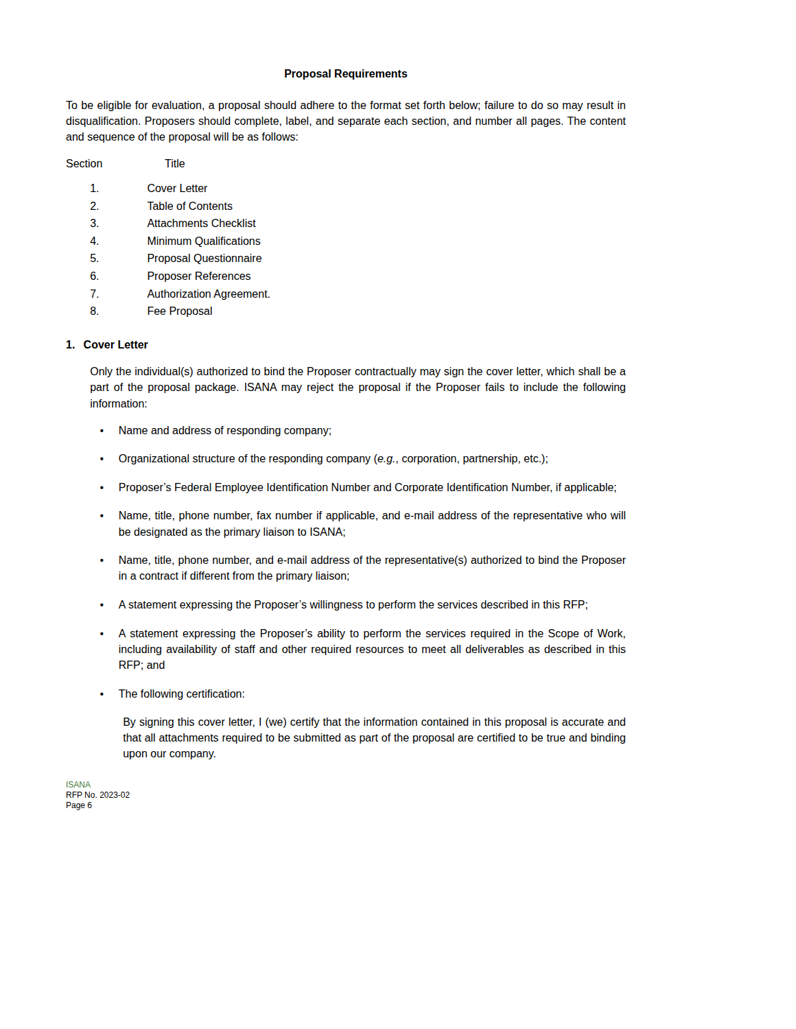Proposal Requirements
To be eligible for evaluation, a proposal should adhere to the format set forth below; failure to do so may result in disqualification. Proposers should complete, label, and separate each section, and number all pages. The content and sequence of the proposal will be as follows:
Section Title
Cover Letter
Table of Contents
Attachments Checklist
Minimum Qualifications
Proposal Questionnaire
Proposer References
Authorization Agreement.
Fee Proposal
1. Cover Letter
Only the individual(s) authorized to bind the Proposer contractually may sign the cover letter, which shall be a part of the proposal package. ISANA may reject the proposal if the Proposer fails to include the following information:
Name and address of responding company;
Organizational structure of the responding company (e.g., corporation, partnership, etc.);
Proposer’s Federal Employee Identification Number and Corporate Identification Number, if applicable;
Name, title, phone number, fax number if applicable, and e-mail address of the representative who will be designated as the primary liaison to ISANA;
Name, title, phone number, and e-mail address of the representative(s) authorized to bind the Proposer in a contract if different from the primary liaison;
A statement expressing the Proposer’s willingness to perform the services described in this RFP;
A statement expressing the Proposer’s ability to perform the services required in the Scope of Work, including availability of staff and other required resources to meet all deliverables as described in this RFP; and
The following certification:
By signing this cover letter, I (we) certify that the information contained in this proposal is accurate and that all attachments required to be submitted as part of the proposal are certified to be true and binding upon our company.
ISANA
RFP No. 2023-02
Page 6